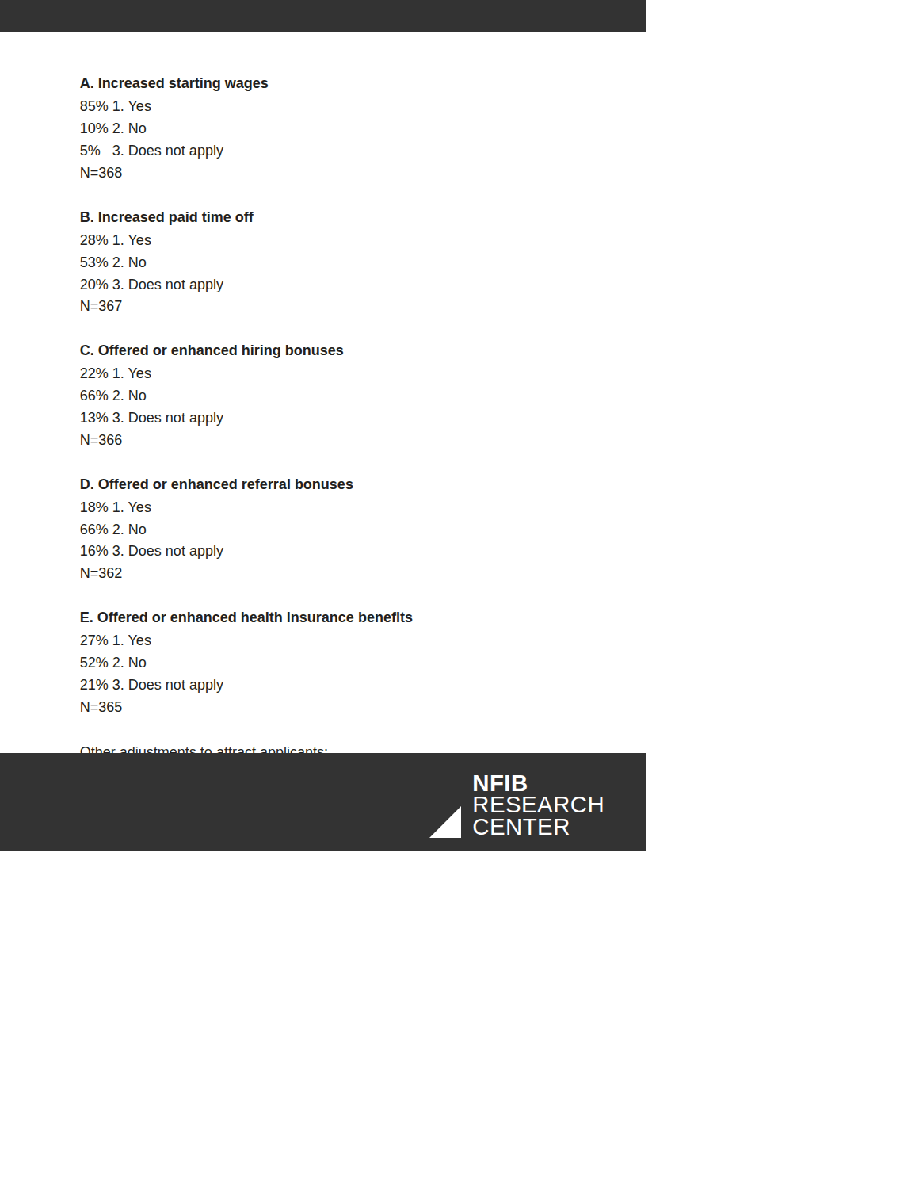A. Increased starting wages
85% 1. Yes
10% 2. No
5% 3. Does not apply
N=368
B. Increased paid time off
28% 1. Yes
53% 2. No
20% 3. Does not apply
N=367
C. Offered or enhanced hiring bonuses
22% 1. Yes
66% 2. No
13% 3. Does not apply
N=366
D. Offered or enhanced referral bonuses
18% 1. Yes
66% 2. No
16% 3. Does not apply
N=362
E. Offered or enhanced health insurance benefits
27% 1. Yes
52% 2. No
21% 3. Does not apply
N=365
Other adjustments to attract applicants: ______________________________
Q14. What adjustments have you made in business operations to compensate for the staffing shortage? Are you:
NFIB RESEARCH CENTER